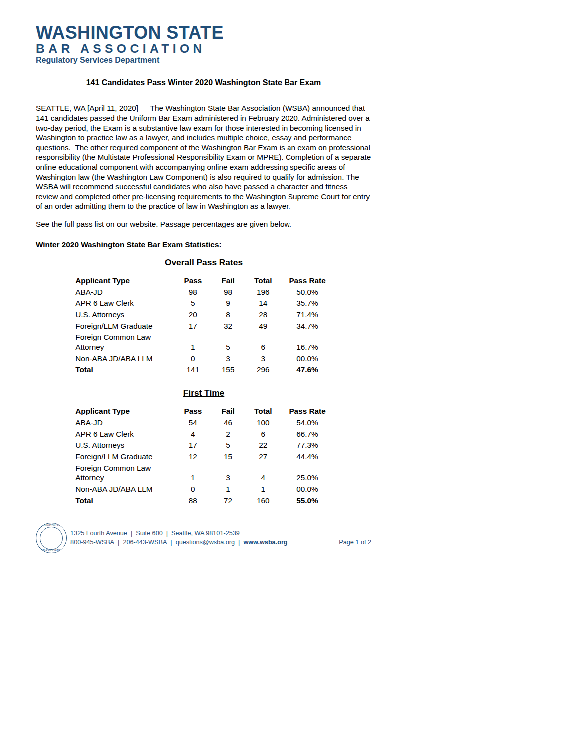WASHINGTON STATE
BAR ASSOCIATION
Regulatory Services Department
141 Candidates Pass Winter 2020 Washington State Bar Exam
SEATTLE, WA [April 11, 2020] — The Washington State Bar Association (WSBA) announced that 141 candidates passed the Uniform Bar Exam administered in February 2020. Administered over a two-day period, the Exam is a substantive law exam for those interested in becoming licensed in Washington to practice law as a lawyer, and includes multiple choice, essay and performance questions. The other required component of the Washington Bar Exam is an exam on professional responsibility (the Multistate Professional Responsibility Exam or MPRE). Completion of a separate online educational component with accompanying online exam addressing specific areas of Washington law (the Washington Law Component) is also required to qualify for admission. The WSBA will recommend successful candidates who also have passed a character and fitness review and completed other pre-licensing requirements to the Washington Supreme Court for entry of an order admitting them to the practice of law in Washington as a lawyer.
See the full pass list on our website. Passage percentages are given below.
Winter 2020 Washington State Bar Exam Statistics:
Overall Pass Rates
| Applicant Type | Pass | Fail | Total | Pass Rate |
| --- | --- | --- | --- | --- |
| ABA-JD | 98 | 98 | 196 | 50.0% |
| APR 6 Law Clerk | 5 | 9 | 14 | 35.7% |
| U.S. Attorneys | 20 | 8 | 28 | 71.4% |
| Foreign/LLM Graduate | 17 | 32 | 49 | 34.7% |
| Foreign Common Law Attorney | 1 | 5 | 6 | 16.7% |
| Non-ABA JD/ABA LLM | 0 | 3 | 3 | 00.0% |
| Total | 141 | 155 | 296 | 47.6% |
First Time
| Applicant Type | Pass | Fail | Total | Pass Rate |
| --- | --- | --- | --- | --- |
| ABA-JD | 54 | 46 | 100 | 54.0% |
| APR 6 Law Clerk | 4 | 2 | 6 | 66.7% |
| U.S. Attorneys | 17 | 5 | 22 | 77.3% |
| Foreign/LLM Graduate | 12 | 15 | 27 | 44.4% |
| Foreign Common Law Attorney | 1 | 3 | 4 | 25.0% |
| Non-ABA JD/ABA LLM | 0 | 1 | 1 | 00.0% |
| Total | 88 | 72 | 160 | 55.0% |
WASHINGTON STATE
BAR ASSOCIATION
1325 Fourth Avenue | Suite 600 | Seattle, WA 98101-2539
800-945-WSBA | 206-443-WSBA | questions@wsba.org | www.wsba.org Page 1 of 2